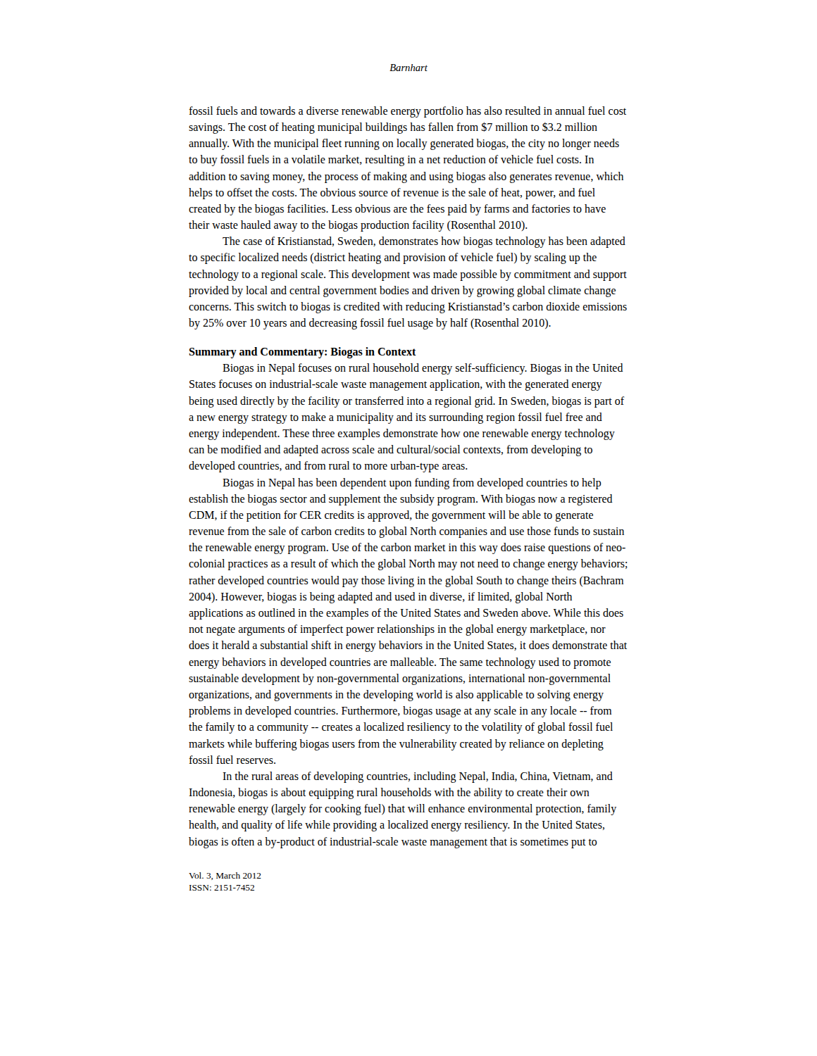Barnhart
fossil fuels and towards a diverse renewable energy portfolio has also resulted in annual fuel cost savings. The cost of heating municipal buildings has fallen from $7 million to $3.2 million annually. With the municipal fleet running on locally generated biogas, the city no longer needs to buy fossil fuels in a volatile market, resulting in a net reduction of vehicle fuel costs. In addition to saving money, the process of making and using biogas also generates revenue, which helps to offset the costs. The obvious source of revenue is the sale of heat, power, and fuel created by the biogas facilities. Less obvious are the fees paid by farms and factories to have their waste hauled away to the biogas production facility (Rosenthal 2010).
The case of Kristianstad, Sweden, demonstrates how biogas technology has been adapted to specific localized needs (district heating and provision of vehicle fuel) by scaling up the technology to a regional scale. This development was made possible by commitment and support provided by local and central government bodies and driven by growing global climate change concerns. This switch to biogas is credited with reducing Kristianstad’s carbon dioxide emissions by 25% over 10 years and decreasing fossil fuel usage by half (Rosenthal 2010).
Summary and Commentary: Biogas in Context
Biogas in Nepal focuses on rural household energy self-sufficiency. Biogas in the United States focuses on industrial-scale waste management application, with the generated energy being used directly by the facility or transferred into a regional grid. In Sweden, biogas is part of a new energy strategy to make a municipality and its surrounding region fossil fuel free and energy independent. These three examples demonstrate how one renewable energy technology can be modified and adapted across scale and cultural/social contexts, from developing to developed countries, and from rural to more urban-type areas.
Biogas in Nepal has been dependent upon funding from developed countries to help establish the biogas sector and supplement the subsidy program. With biogas now a registered CDM, if the petition for CER credits is approved, the government will be able to generate revenue from the sale of carbon credits to global North companies and use those funds to sustain the renewable energy program. Use of the carbon market in this way does raise questions of neo-colonial practices as a result of which the global North may not need to change energy behaviors; rather developed countries would pay those living in the global South to change theirs (Bachram 2004). However, biogas is being adapted and used in diverse, if limited, global North applications as outlined in the examples of the United States and Sweden above. While this does not negate arguments of imperfect power relationships in the global energy marketplace, nor does it herald a substantial shift in energy behaviors in the United States, it does demonstrate that energy behaviors in developed countries are malleable. The same technology used to promote sustainable development by non-governmental organizations, international non-governmental organizations, and governments in the developing world is also applicable to solving energy problems in developed countries. Furthermore, biogas usage at any scale in any locale -- from the family to a community -- creates a localized resiliency to the volatility of global fossil fuel markets while buffering biogas users from the vulnerability created by reliance on depleting fossil fuel reserves.
In the rural areas of developing countries, including Nepal, India, China, Vietnam, and Indonesia, biogas is about equipping rural households with the ability to create their own renewable energy (largely for cooking fuel) that will enhance environmental protection, family health, and quality of life while providing a localized energy resiliency. In the United States, biogas is often a by-product of industrial-scale waste management that is sometimes put to
Vol. 3, March 2012
ISSN: 2151-7452